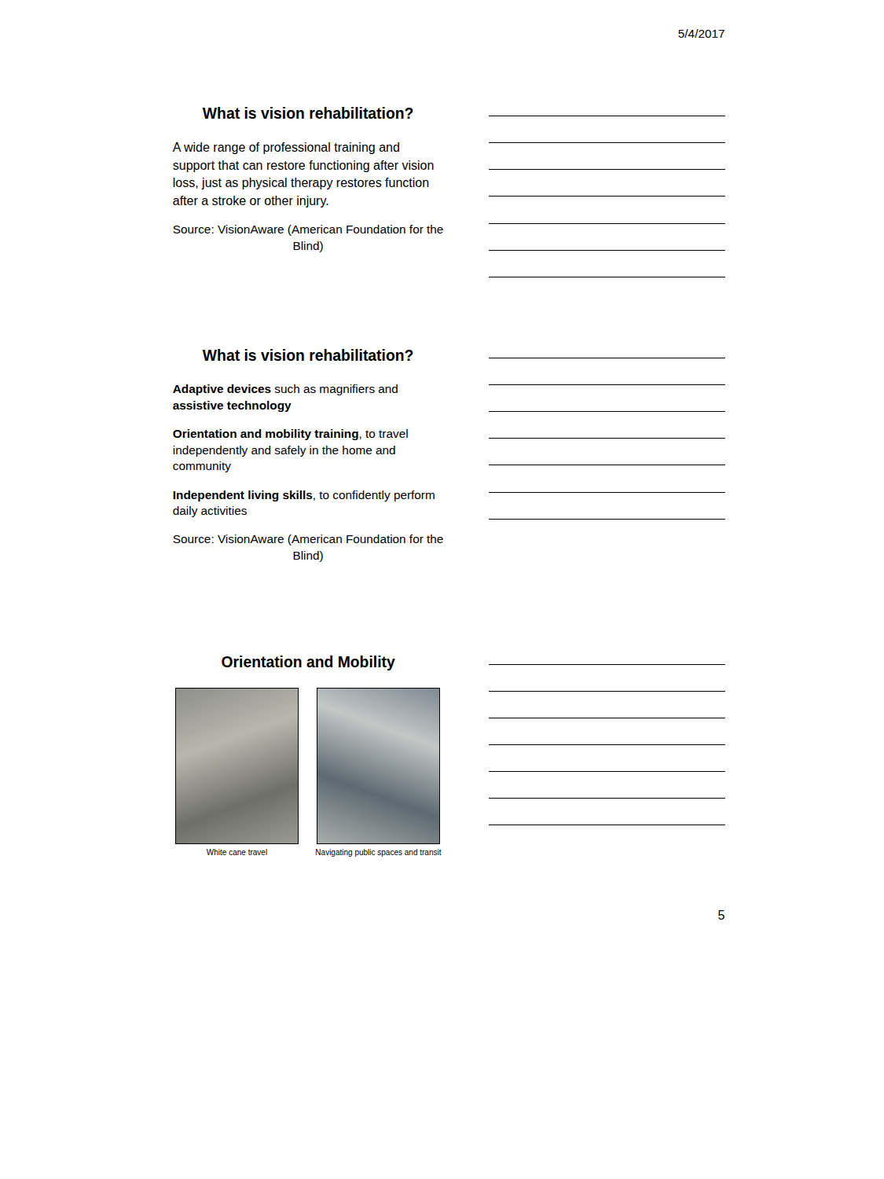5/4/2017
What is vision rehabilitation?
A wide range of professional training and support that can restore functioning after vision loss, just as physical therapy restores function after a stroke or other injury.
Source: VisionAware (American Foundation for the Blind)
What is vision rehabilitation?
Adaptive devices such as magnifiers and assistive technology
Orientation and mobility training, to travel independently and safely in the home and community
Independent living skills, to confidently perform daily activities
Source: VisionAware (American Foundation for the Blind)
Orientation and Mobility
White cane travel
Navigating public spaces and transit
5